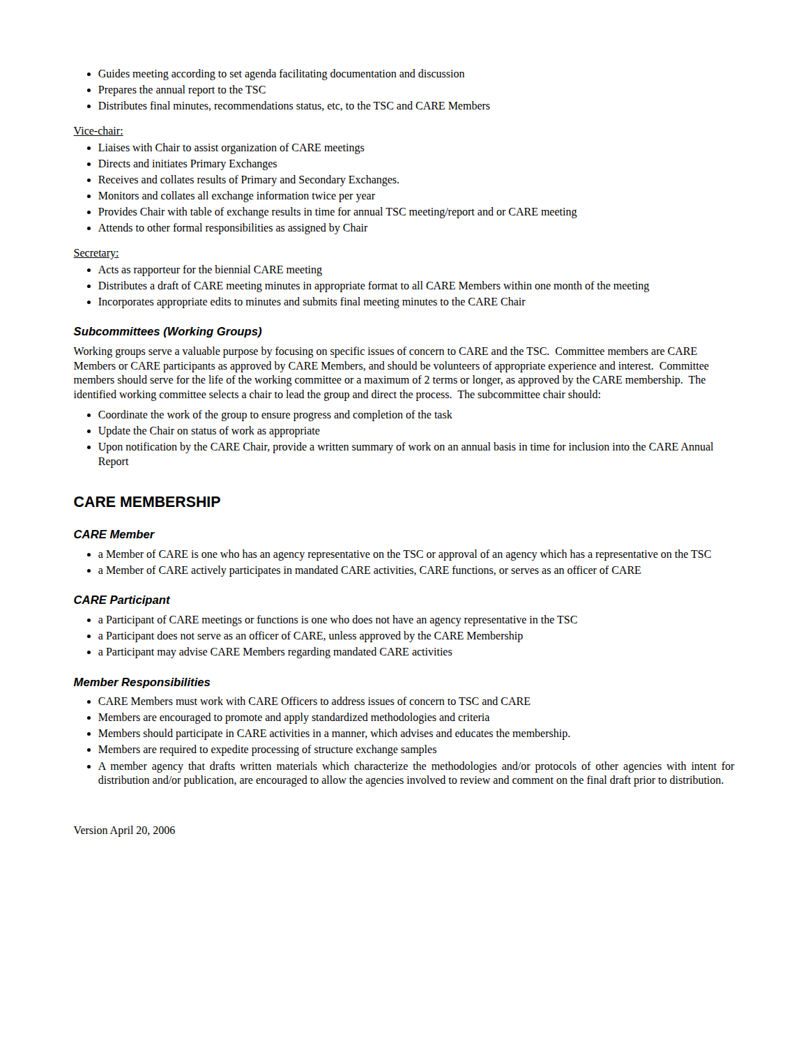Guides meeting according to set agenda facilitating documentation and discussion
Prepares the annual report to the TSC
Distributes final minutes, recommendations status, etc, to the TSC and CARE Members
Vice-chair:
Liaises with Chair to assist organization of CARE meetings
Directs and initiates Primary Exchanges
Receives and collates results of Primary and Secondary Exchanges.
Monitors and collates all exchange information twice per year
Provides Chair with table of exchange results in time for annual TSC meeting/report and or CARE meeting
Attends to other formal responsibilities as assigned by Chair
Secretary:
Acts as rapporteur for the biennial CARE meeting
Distributes a draft of CARE meeting minutes in appropriate format to all CARE Members within one month of the meeting
Incorporates appropriate edits to minutes and submits final meeting minutes to the CARE Chair
Subcommittees (Working Groups)
Working groups serve a valuable purpose by focusing on specific issues of concern to CARE and the TSC. Committee members are CARE Members or CARE participants as approved by CARE Members, and should be volunteers of appropriate experience and interest. Committee members should serve for the life of the working committee or a maximum of 2 terms or longer, as approved by the CARE membership. The identified working committee selects a chair to lead the group and direct the process. The subcommittee chair should:
Coordinate the work of the group to ensure progress and completion of the task
Update the Chair on status of work as appropriate
Upon notification by the CARE Chair, provide a written summary of work on an annual basis in time for inclusion into the CARE Annual Report
CARE MEMBERSHIP
CARE Member
a Member of CARE is one who has an agency representative on the TSC or approval of an agency which has a representative on the TSC
a Member of CARE actively participates in mandated CARE activities, CARE functions, or serves as an officer of CARE
CARE Participant
a Participant of CARE meetings or functions is one who does not have an agency representative in the TSC
a Participant does not serve as an officer of CARE, unless approved by the CARE Membership
a Participant may advise CARE Members regarding mandated CARE activities
Member Responsibilities
CARE Members must work with CARE Officers to address issues of concern to TSC and CARE
Members are encouraged to promote and apply standardized methodologies and criteria
Members should participate in CARE activities in a manner, which advises and educates the membership.
Members are required to expedite processing of structure exchange samples
A member agency that drafts written materials which characterize the methodologies and/or protocols of other agencies with intent for distribution and/or publication, are encouraged to allow the agencies involved to review and comment on the final draft prior to distribution.
Version April 20, 2006